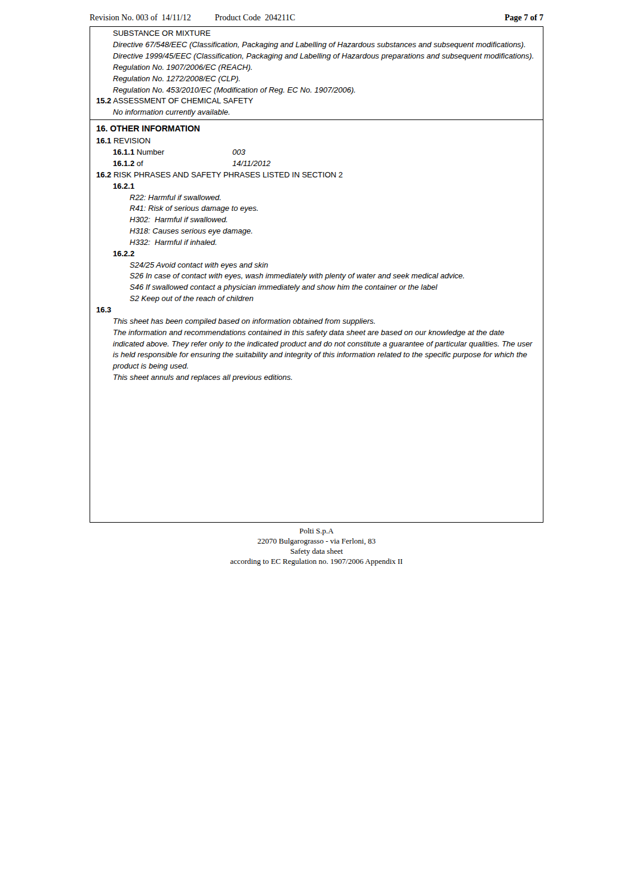Revision No. 003 of 14/11/12 Product Code 204211C Page 7 of 7
SUBSTANCE OR MIXTURE
Directive 67/548/EEC (Classification, Packaging and Labelling of Hazardous substances and subsequent modifications).
Directive 1999/45/EEC (Classification, Packaging and Labelling of Hazardous preparations and subsequent modifications).
Regulation No. 1907/2006/EC (REACH).
Regulation No. 1272/2008/EC (CLP).
Regulation No. 453/2010/EC (Modification of Reg. EC No. 1907/2006).
15.2 ASSESSMENT OF CHEMICAL SAFETY
No information currently available.
16. OTHER INFORMATION
16.1 REVISION
16.1.1 Number 003
16.1.2 of 14/11/2012
16.2 RISK PHRASES AND SAFETY PHRASES LISTED IN SECTION 2
16.2.1
R22: Harmful if swallowed.
R41: Risk of serious damage to eyes.
H302: Harmful if swallowed.
H318: Causes serious eye damage.
H332: Harmful if inhaled.
16.2.2
S24/25 Avoid contact with eyes and skin
S26 In case of contact with eyes, wash immediately with plenty of water and seek medical advice.
S46 If swallowed contact a physician immediately and show him the container or the label
S2 Keep out of the reach of children
16.3
This sheet has been compiled based on information obtained from suppliers.
The information and recommendations contained in this safety data sheet are based on our knowledge at the date indicated above. They refer only to the indicated product and do not constitute a guarantee of particular qualities. The user is held responsible for ensuring the suitability and integrity of this information related to the specific purpose for which the product is being used.
This sheet annuls and replaces all previous editions.
Polti S.p.A
22070 Bulgarograsso - via Ferloni, 83
Safety data sheet
according to EC Regulation no. 1907/2006 Appendix II